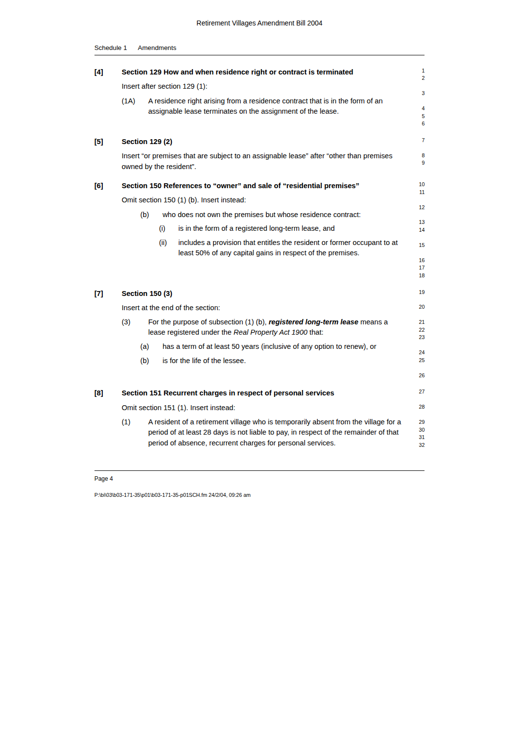Retirement Villages Amendment Bill 2004
Schedule 1 Amendments
[4]
Section 129 How and when residence right or contract is terminated
Insert after section 129 (1):
(1A)
A residence right arising from a residence contract that is in the form of an assignable lease terminates on the assignment of the lease.
1 2 3 4 5 6
[5]
Section 129 (2)
Insert “or premises that are subject to an assignable lease” after “other than premises owned by the resident”.
7 8 9
[6]
Section 150 References to “owner” and sale of “residential premises”
Omit section 150 (1) (b). Insert instead:
(b)
who does not own the premises but whose residence contract:
(i)
is in the form of a registered long-term lease, and
(ii)
includes a provision that entitles the resident or former occupant to at least 50% of any capital gains in respect of the premises.
10 11 12 13 14 15 16 17 18
[7]
Section 150 (3)
Insert at the end of the section:
(3)
For the purpose of subsection (1) (b), registered long-term lease means a lease registered under the Real Property Act 1900 that:
(a)
has a term of at least 50 years (inclusive of any option to renew), or
(b)
is for the life of the lessee.
19 20 21 22 23 24 25 26
[8]
Section 151 Recurrent charges in respect of personal services
Omit section 151 (1). Insert instead:
(1)
A resident of a retirement village who is temporarily absent from the village for a period of at least 28 days is not liable to pay, in respect of the remainder of that period of absence, recurrent charges for personal services.
27 28 29 30 31 32
Page 4
P:\bi\03\b03-171-35\p01\b03-171-35-p01SCH.fm 24/2/04, 09:26 am